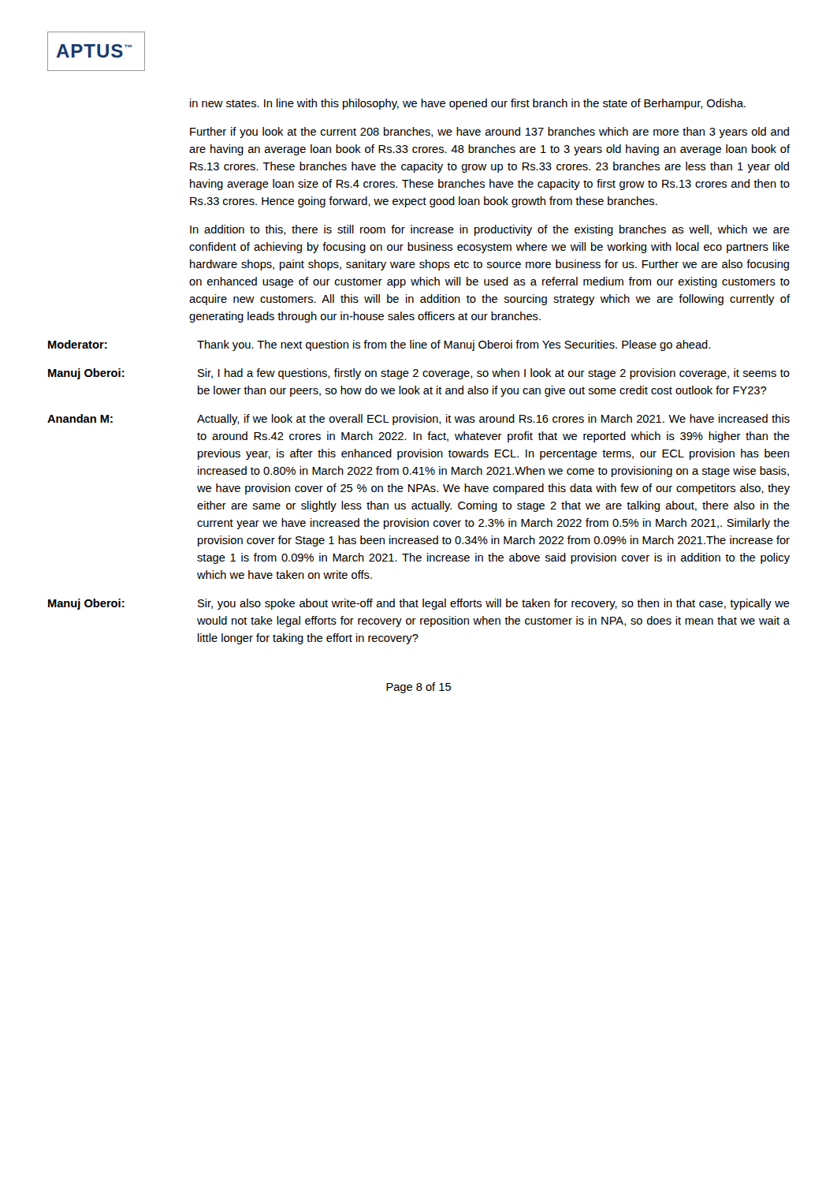APTUS™
in new states. In line with this philosophy, we have opened our first branch in the state of Berhampur, Odisha.
Further if you look at the current 208 branches, we have around 137 branches which are more than 3 years old and are having an average loan book of Rs.33 crores. 48 branches are 1 to 3 years old having an average loan book of Rs.13 crores. These branches have the capacity to grow up to Rs.33 crores. 23 branches are less than 1 year old having average loan size of Rs.4 crores. These branches have the capacity to first grow to Rs.13 crores and then to Rs.33 crores. Hence going forward, we expect good loan book growth from these branches.
In addition to this, there is still room for increase in productivity of the existing branches as well, which we are confident of achieving by focusing on our business ecosystem where we will be working with local eco partners like hardware shops, paint shops, sanitary ware shops etc to source more business for us. Further we are also focusing on enhanced usage of our customer app which will be used as a referral medium from our existing customers to acquire new customers. All this will be in addition to the sourcing strategy which we are following currently of generating leads through our in-house sales officers at our branches.
Moderator:
Thank you. The next question is from the line of Manuj Oberoi from Yes Securities. Please go ahead.
Manuj Oberoi:
Sir, I had a few questions, firstly on stage 2 coverage, so when I look at our stage 2 provision coverage, it seems to be lower than our peers, so how do we look at it and also if you can give out some credit cost outlook for FY23?
Anandan M:
Actually, if we look at the overall ECL provision, it was around Rs.16 crores in March 2021. We have increased this to around Rs.42 crores in March 2022. In fact, whatever profit that we reported which is 39% higher than the previous year, is after this enhanced provision towards ECL. In percentage terms, our ECL provision has been increased to 0.80% in March 2022 from 0.41% in March 2021.When we come to provisioning on a stage wise basis, we have provision cover of 25 % on the NPAs. We have compared this data with few of our competitors also, they either are same or slightly less than us actually. Coming to stage 2 that we are talking about, there also in the current year we have increased the provision cover to 2.3% in March 2022 from 0.5% in March 2021,. Similarly the provision cover for Stage 1 has been increased to 0.34% in March 2022 from 0.09% in March 2021.The increase for stage 1 is from 0.09% in March 2021. The increase in the above said provision cover is in addition to the policy which we have taken on write offs.
Manuj Oberoi:
Sir, you also spoke about write-off and that legal efforts will be taken for recovery, so then in that case, typically we would not take legal efforts for recovery or reposition when the customer is in NPA, so does it mean that we wait a little longer for taking the effort in recovery?
Page 8 of 15